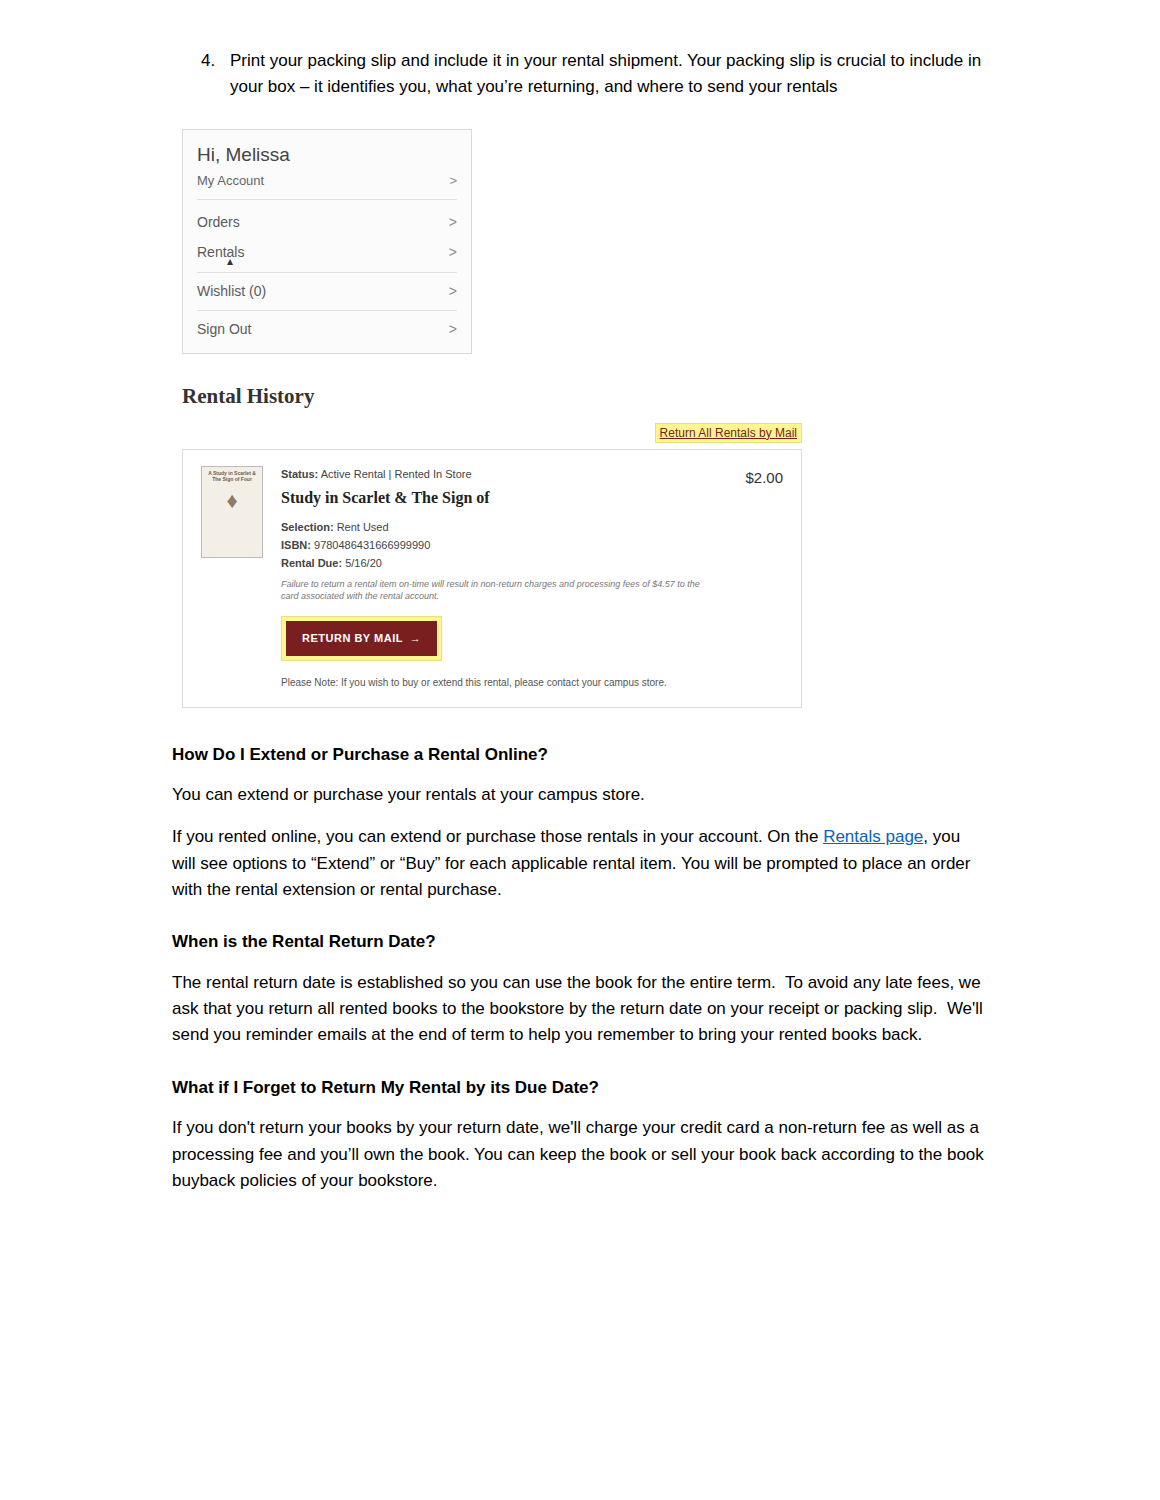Print your packing slip and include it in your rental shipment. Your packing slip is crucial to include in your box – it identifies you, what you’re returning, and where to send your rentals
Hi, Melissa
My Account >
Orders >
Rentals >▴
Wishlist (0) >
Sign Out >
Rental History
Return All Rentals by Mail
A Study in Scarlet & The Sign of Four ♦
Status: Active Rental | Rented In Store
Study in Scarlet & The Sign of
Selection: Rent Used
ISBN: 9780486431666999990
Rental Due: 5/16/20
Failure to return a rental item on-time will result in non-return charges and processing fees of $4.57 to the card associated with the rental account.
RETURN BY MAIL →
Please Note: If you wish to buy or extend this rental, please contact your campus store.
$2.00
How Do I Extend or Purchase a Rental Online?
You can extend or purchase your rentals at your campus store.
If you rented online, you can extend or purchase those rentals in your account. On the Rentals page, you will see options to “Extend” or “Buy” for each applicable rental item. You will be prompted to place an order with the rental extension or rental purchase.
When is the Rental Return Date?
The rental return date is established so you can use the book for the entire term. To avoid any late fees, we ask that you return all rented books to the bookstore by the return date on your receipt or packing slip. We'll send you reminder emails at the end of term to help you remember to bring your rented books back.
What if I Forget to Return My Rental by its Due Date?
If you don't return your books by your return date, we'll charge your credit card a non-return fee as well as a processing fee and you’ll own the book. You can keep the book or sell your book back according to the book buyback policies of your bookstore.